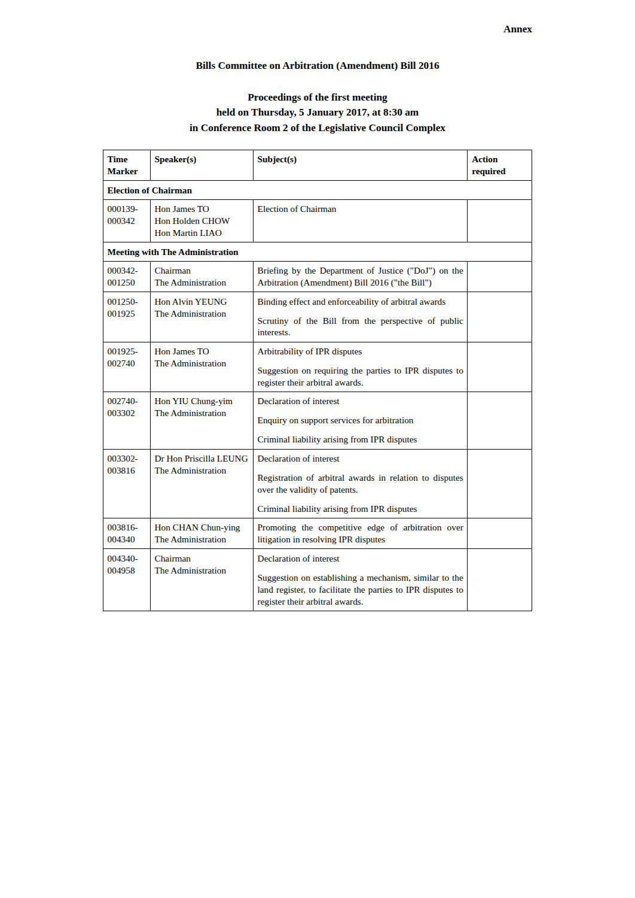Annex
Bills Committee on Arbitration (Amendment) Bill 2016
Proceedings of the first meeting
held on Thursday, 5 January 2017, at 8:30 am
in Conference Room 2 of the Legislative Council Complex
| Time Marker | Speaker(s) | Subject(s) | Action required |
| --- | --- | --- | --- |
| Election of Chairman |
| 000139- 000342 | Hon James TO Hon Holden CHOW Hon Martin LIAO | Election of Chairman | |
| Meeting with The Administration |
| 000342- 001250 | Chairman The Administration | Briefing by the Department of Justice ("DoJ") on the Arbitration (Amendment) Bill 2016 ("the Bill") | |
| 001250- 001925 | Hon Alvin YEUNG The Administration | Binding effect and enforceability of arbitral awards Scrutiny of the Bill from the perspective of public interests. | |
| 001925- 002740 | Hon James TO The Administration | Arbitrability of IPR disputes Suggestion on requiring the parties to IPR disputes to register their arbitral awards. | |
| 002740- 003302 | Hon YIU Chung-yim The Administration | Declaration of interest Enquiry on support services for arbitration Criminal liability arising from IPR disputes | |
| 003302- 003816 | Dr Hon Priscilla LEUNG The Administration | Declaration of interest Registration of arbitral awards in relation to disputes over the validity of patents. Criminal liability arising from IPR disputes | |
| 003816- 004340 | Hon CHAN Chun-ying The Administration | Promoting the competitive edge of arbitration over litigation in resolving IPR disputes | |
| 004340- 004958 | Chairman The Administration | Declaration of interest Suggestion on establishing a mechanism, similar to the land register, to facilitate the parties to IPR disputes to register their arbitral awards. | |